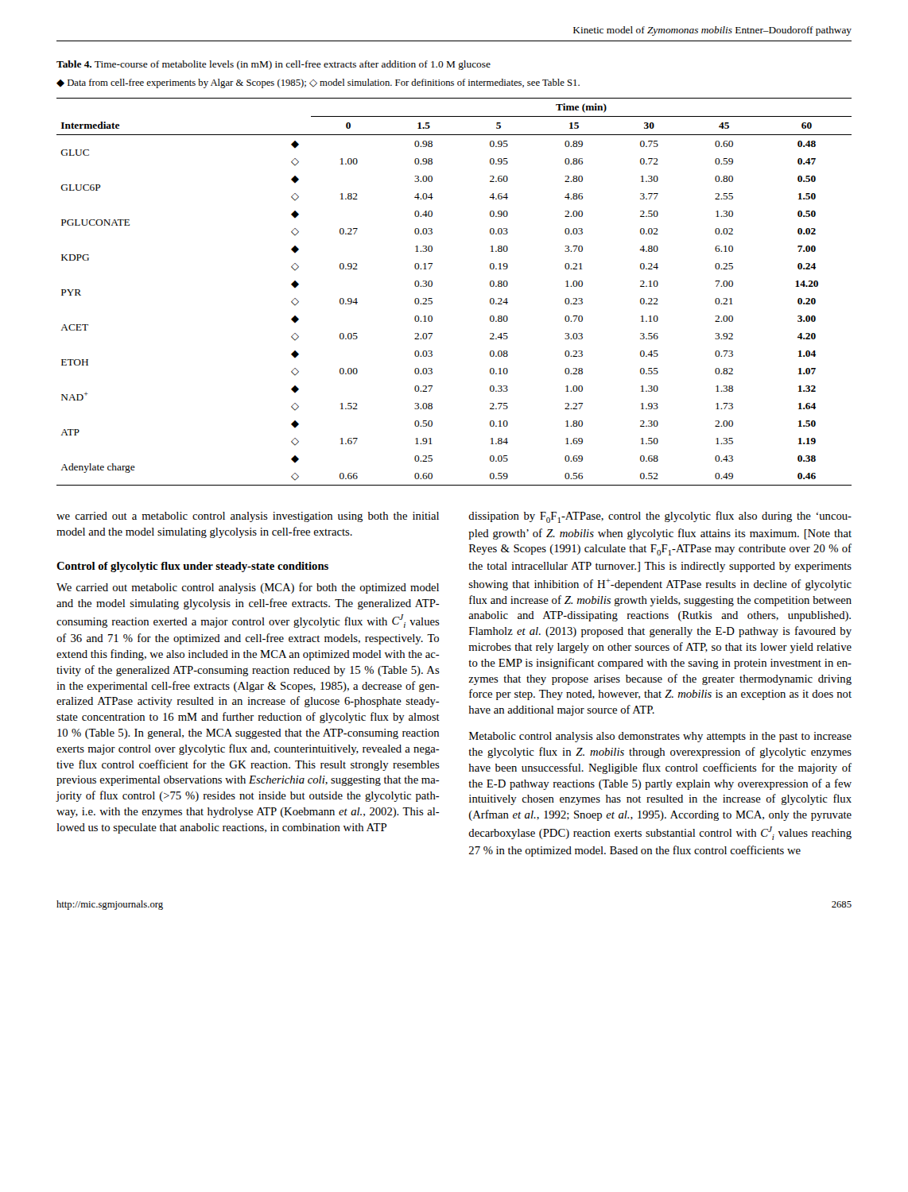Kinetic model of Zymomonas mobilis Entner–Doudoroff pathway
Table 4. Time-course of metabolite levels (in mM) in cell-free extracts after addition of 1.0 M glucose
Data from cell-free experiments by Algar & Scopes (1985); model simulation. For definitions of intermediates, see Table S1.
| Intermediate | | Time (min) |
| --- | --- | --- |
| 0 | 1.5 | 5 | 15 | 30 | 45 | 60 |
| GLUC | | | 0.98 | 0.95 | 0.89 | 0.75 | 0.60 | 0.48 |
| | 1.00 | 0.98 | 0.95 | 0.86 | 0.72 | 0.59 | 0.47 |
| GLUC6P | | | 3.00 | 2.60 | 2.80 | 1.30 | 0.80 | 0.50 |
| | 1.82 | 4.04 | 4.64 | 4.86 | 3.77 | 2.55 | 1.50 |
| PGLUCONATE | | | 0.40 | 0.90 | 2.00 | 2.50 | 1.30 | 0.50 |
| | 0.27 | 0.03 | 0.03 | 0.03 | 0.02 | 0.02 | 0.02 |
| KDPG | | | 1.30 | 1.80 | 3.70 | 4.80 | 6.10 | 7.00 |
| | 0.92 | 0.17 | 0.19 | 0.21 | 0.24 | 0.25 | 0.24 |
| PYR | | | 0.30 | 0.80 | 1.00 | 2.10 | 7.00 | 14.20 |
| | 0.94 | 0.25 | 0.24 | 0.23 | 0.22 | 0.21 | 0.20 |
| ACET | | | 0.10 | 0.80 | 0.70 | 1.10 | 2.00 | 3.00 |
| | 0.05 | 2.07 | 2.45 | 3.03 | 3.56 | 3.92 | 4.20 |
| ETOH | | | 0.03 | 0.08 | 0.23 | 0.45 | 0.73 | 1.04 |
| | 0.00 | 0.03 | 0.10 | 0.28 | 0.55 | 0.82 | 1.07 |
| NAD + | | | 0.27 | 0.33 | 1.00 | 1.30 | 1.38 | 1.32 |
| | 1.52 | 3.08 | 2.75 | 2.27 | 1.93 | 1.73 | 1.64 |
| ATP | | | 0.50 | 0.10 | 1.80 | 2.30 | 2.00 | 1.50 |
| | 1.67 | 1.91 | 1.84 | 1.69 | 1.50 | 1.35 | 1.19 |
| Adenylate charge | | | 0.25 | 0.05 | 0.69 | 0.68 | 0.43 | 0.38 |
| | 0.66 | 0.60 | 0.59 | 0.56 | 0.52 | 0.49 | 0.46 |
we carried out a metabolic control analysis investigation using both the initial model and the model simulating glycolysis in cell-free extracts.
Control of glycolytic flux under steady-state conditions
We carried out metabolic control analysis (MCA) for both the optimized model and the model simulating glycolysis in cell-free extracts. The generalized ATP-consuming reaction exerted a major control over glycolytic flux with CJi values of 36 and 71 % for the optimized and cell-free extract models, respectively. To extend this finding, we also included in the MCA an optimized model with the activity of the generalized ATP-consuming reaction reduced by 15 % (Table 5). As in the experimental cell-free extracts (Algar & Scopes, 1985), a decrease of generalized ATPase activity resulted in an increase of glucose 6-phosphate steady-state concentration to 16 mM and further reduction of glycolytic flux by almost 10 % (Table 5). In general, the MCA suggested that the ATP-consuming reaction exerts major control over glycolytic flux and, counterintuitively, revealed a negative flux control coefficient for the GK reaction. This result strongly resembles previous experimental observations with Escherichia coli, suggesting that the majority of flux control (>75 %) resides not inside but outside the glycolytic pathway, i.e. with the enzymes that hydrolyse ATP (Koebmann et al., 2002). This allowed us to speculate that anabolic reactions, in combination with ATP
dissipation by F0F1-ATPase, control the glycolytic flux also during the ‘uncoupled growth’ of Z. mobilis when glycolytic flux attains its maximum. [Note that Reyes & Scopes (1991) calculate that F0F1-ATPase may contribute over 20 % of the total intracellular ATP turnover.] This is indirectly supported by experiments showing that inhibition of H+-dependent ATPase results in decline of glycolytic flux and increase of Z. mobilis growth yields, suggesting the competition between anabolic and ATP-dissipating reactions (Rutkis and others, unpublished). Flamholz et al. (2013) proposed that generally the E-D pathway is favoured by microbes that rely largely on other sources of ATP, so that its lower yield relative to the EMP is insignificant compared with the saving in protein investment in enzymes that they propose arises because of the greater thermodynamic driving force per step. They noted, however, that Z. mobilis is an exception as it does not have an additional major source of ATP.
Metabolic control analysis also demonstrates why attempts in the past to increase the glycolytic flux in Z. mobilis through overexpression of glycolytic enzymes have been unsuccessful. Negligible flux control coefficients for the majority of the E-D pathway reactions (Table 5) partly explain why overexpression of a few intuitively chosen enzymes has not resulted in the increase of glycolytic flux (Arfman et al., 1992; Snoep et al., 1995). According to MCA, only the pyruvate decarboxylase (PDC) reaction exerts substantial control with CJi values reaching 27 % in the optimized model. Based on the flux control coefficients we
http://mic.sgmjournals.org 2685